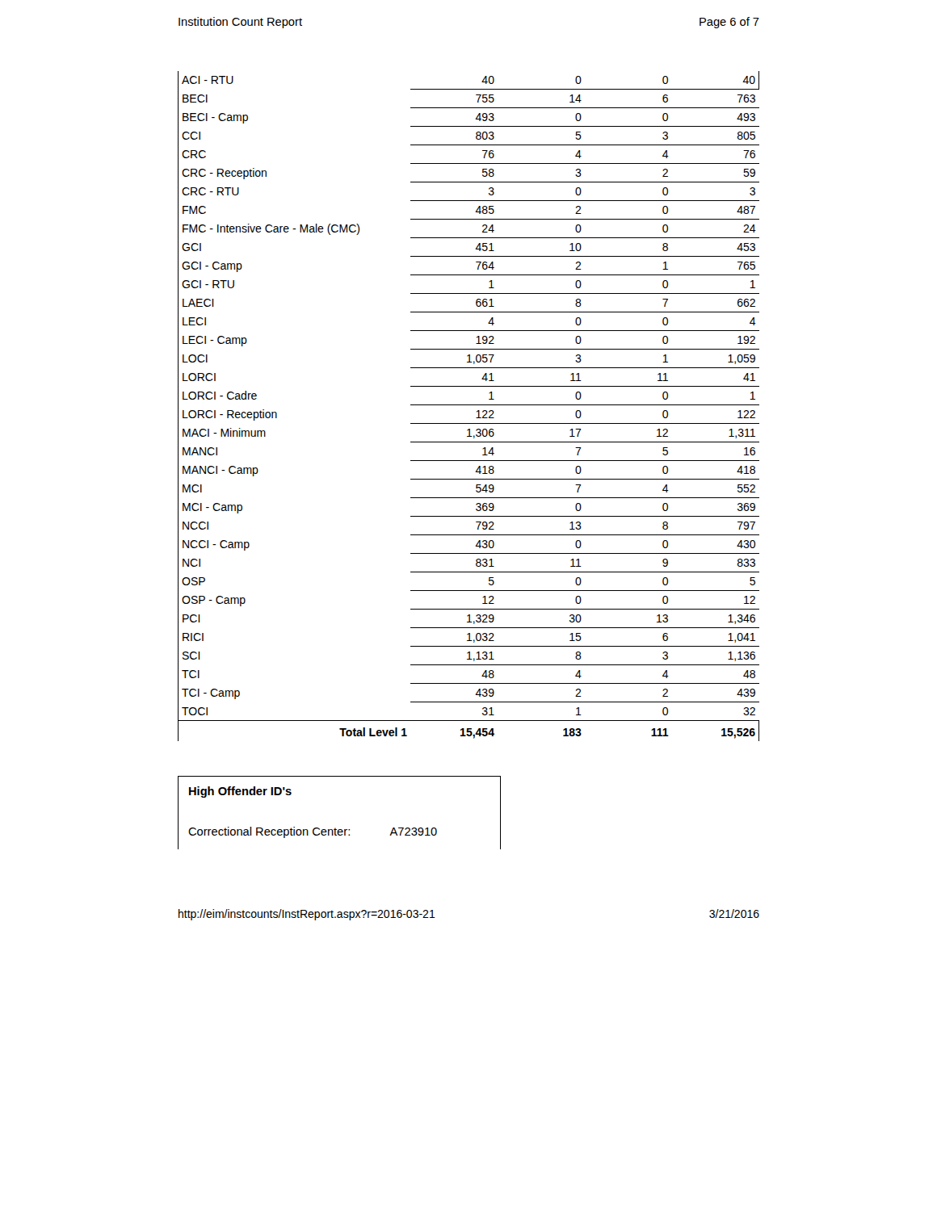Institution Count Report
Page 6 of 7
| ACI - RTU | 40 | 0 | 0 | 40 |
| BECI | 755 | 14 | 6 | 763 |
| BECI - Camp | 493 | 0 | 0 | 493 |
| CCI | 803 | 5 | 3 | 805 |
| CRC | 76 | 4 | 4 | 76 |
| CRC - Reception | 58 | 3 | 2 | 59 |
| CRC - RTU | 3 | 0 | 0 | 3 |
| FMC | 485 | 2 | 0 | 487 |
| FMC - Intensive Care - Male (CMC) | 24 | 0 | 0 | 24 |
| GCI | 451 | 10 | 8 | 453 |
| GCI - Camp | 764 | 2 | 1 | 765 |
| GCI - RTU | 1 | 0 | 0 | 1 |
| LAECI | 661 | 8 | 7 | 662 |
| LECI | 4 | 0 | 0 | 4 |
| LECI - Camp | 192 | 0 | 0 | 192 |
| LOCI | 1,057 | 3 | 1 | 1,059 |
| LORCI | 41 | 11 | 11 | 41 |
| LORCI - Cadre | 1 | 0 | 0 | 1 |
| LORCI - Reception | 122 | 0 | 0 | 122 |
| MACI - Minimum | 1,306 | 17 | 12 | 1,311 |
| MANCI | 14 | 7 | 5 | 16 |
| MANCI - Camp | 418 | 0 | 0 | 418 |
| MCI | 549 | 7 | 4 | 552 |
| MCI - Camp | 369 | 0 | 0 | 369 |
| NCCI | 792 | 13 | 8 | 797 |
| NCCI - Camp | 430 | 0 | 0 | 430 |
| NCI | 831 | 11 | 9 | 833 |
| OSP | 5 | 0 | 0 | 5 |
| OSP - Camp | 12 | 0 | 0 | 12 |
| PCI | 1,329 | 30 | 13 | 1,346 |
| RICI | 1,032 | 15 | 6 | 1,041 |
| SCI | 1,131 | 8 | 3 | 1,136 |
| TCI | 48 | 4 | 4 | 48 |
| TCI - Camp | 439 | 2 | 2 | 439 |
| TOCI | 31 | 1 | 0 | 32 |
| Total Level 1 | 15,454 | 183 | 111 | 15,526 |
High Offender ID's
Correctional Reception Center:
A723910
http://eim/instcounts/InstReport.aspx?r=2016-03-21
3/21/2016